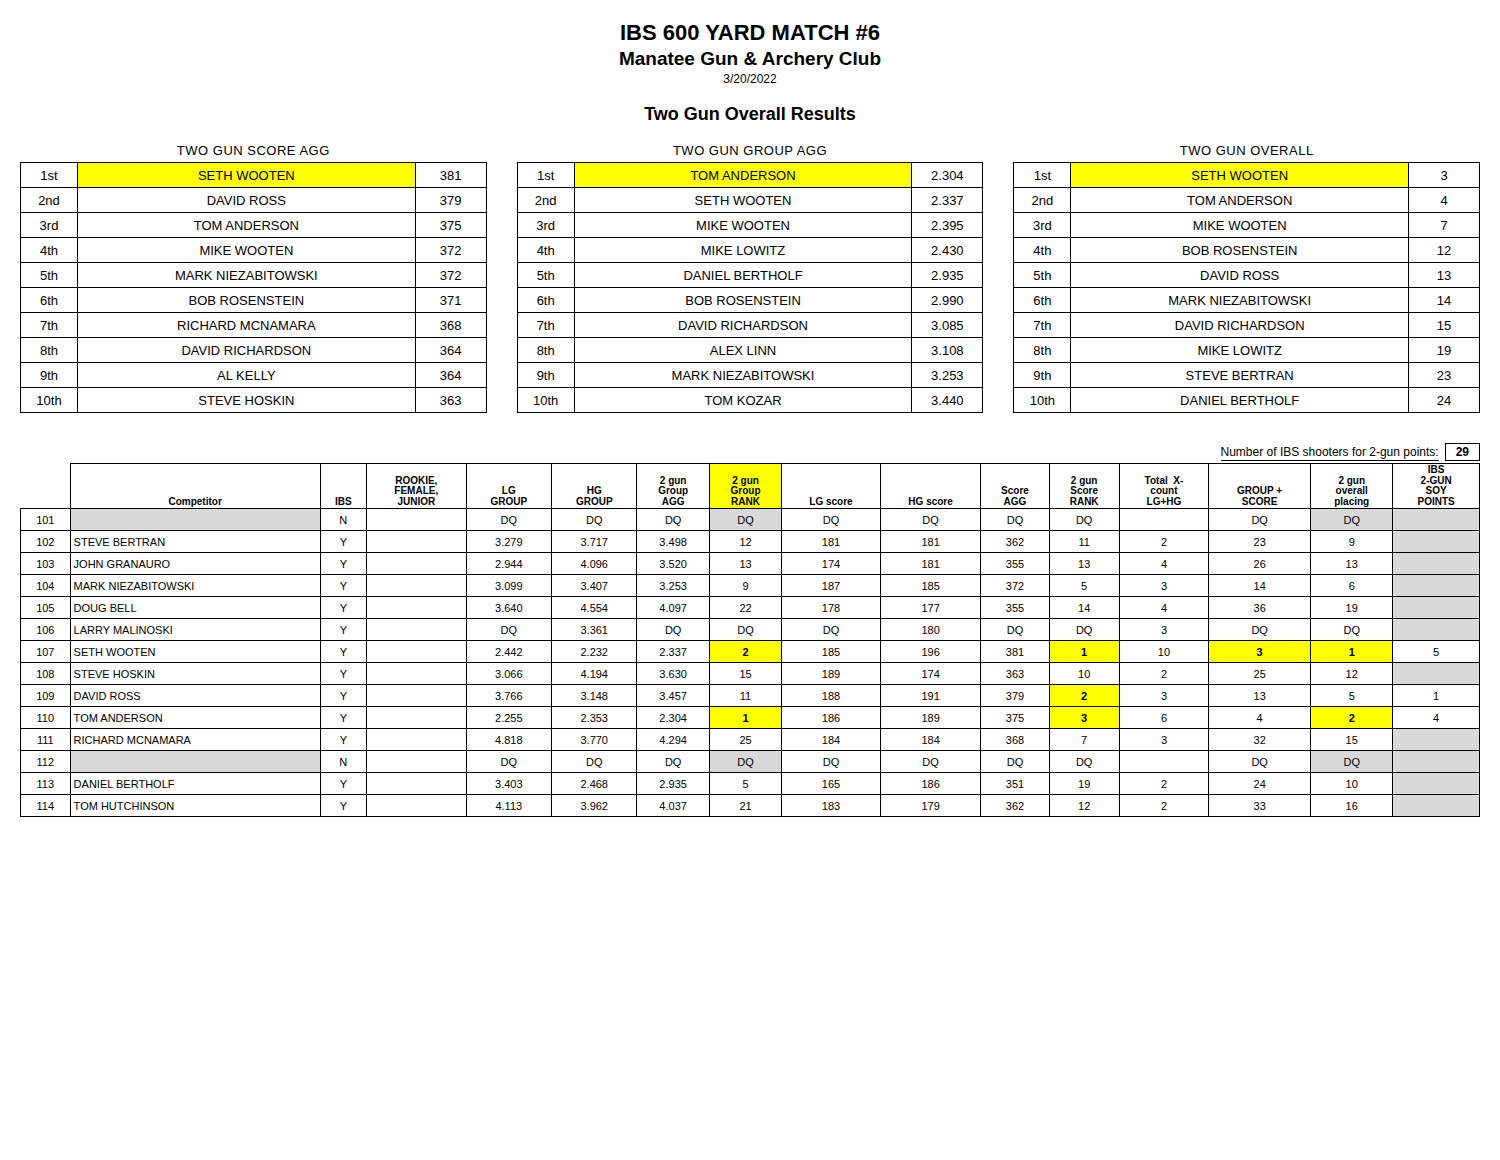IBS 600 YARD MATCH #6
Manatee Gun & Archery Club
3/20/2022
Two Gun Overall Results
TWO GUN SCORE AGG
| 1st | SETH WOOTEN | 381 |
| 2nd | DAVID ROSS | 379 |
| 3rd | TOM ANDERSON | 375 |
| 4th | MIKE WOOTEN | 372 |
| 5th | MARK NIEZABITOWSKI | 372 |
| 6th | BOB ROSENSTEIN | 371 |
| 7th | RICHARD MCNAMARA | 368 |
| 8th | DAVID RICHARDSON | 364 |
| 9th | AL KELLY | 364 |
| 10th | STEVE HOSKIN | 363 |
TWO GUN GROUP AGG
| 1st | TOM ANDERSON | 2.304 |
| 2nd | SETH WOOTEN | 2.337 |
| 3rd | MIKE WOOTEN | 2.395 |
| 4th | MIKE LOWITZ | 2.430 |
| 5th | DANIEL BERTHOLF | 2.935 |
| 6th | BOB ROSENSTEIN | 2.990 |
| 7th | DAVID RICHARDSON | 3.085 |
| 8th | ALEX LINN | 3.108 |
| 9th | MARK NIEZABITOWSKI | 3.253 |
| 10th | TOM KOZAR | 3.440 |
TWO GUN OVERALL
| 1st | SETH WOOTEN | 3 |
| 2nd | TOM ANDERSON | 4 |
| 3rd | MIKE WOOTEN | 7 |
| 4th | BOB ROSENSTEIN | 12 |
| 5th | DAVID ROSS | 13 |
| 6th | MARK NIEZABITOWSKI | 14 |
| 7th | DAVID RICHARDSON | 15 |
| 8th | MIKE LOWITZ | 19 |
| 9th | STEVE BERTRAN | 23 |
| 10th | DANIEL BERTHOLF | 24 |
Number of IBS shooters for 2-gun points: 29
| | Competitor | IBS | ROOKIE, FEMALE, JUNIOR | LG GROUP | HG GROUP | 2 gun Group AGG | 2 gun Group RANK | LG score | HG score | Score AGG | 2 gun Score RANK | Total X- count LG+HG | GROUP + SCORE | 2 gun overall placing | IBS 2-GUN SOY POINTS |
| --- | --- | --- | --- | --- | --- | --- | --- | --- | --- | --- | --- | --- | --- | --- | --- |
| 101 | | N | | DQ | DQ | DQ | DQ | DQ | DQ | DQ | DQ | | DQ | DQ | |
| 102 | STEVE BERTRAN | Y | | 3.279 | 3.717 | 3.498 | 12 | 181 | 181 | 362 | 11 | 2 | 23 | 9 | |
| 103 | JOHN GRANAURO | Y | | 2.944 | 4.096 | 3.520 | 13 | 174 | 181 | 355 | 13 | 4 | 26 | 13 | |
| 104 | MARK NIEZABITOWSKI | Y | | 3.099 | 3.407 | 3.253 | 9 | 187 | 185 | 372 | 5 | 3 | 14 | 6 | |
| 105 | DOUG BELL | Y | | 3.640 | 4.554 | 4.097 | 22 | 178 | 177 | 355 | 14 | 4 | 36 | 19 | |
| 106 | LARRY MALINOSKI | Y | | DQ | 3.361 | DQ | DQ | DQ | 180 | DQ | DQ | 3 | DQ | DQ | |
| 107 | SETH WOOTEN | Y | | 2.442 | 2.232 | 2.337 | 2 | 185 | 196 | 381 | 1 | 10 | 3 | 1 | 5 |
| 108 | STEVE HOSKIN | Y | | 3.066 | 4.194 | 3.630 | 15 | 189 | 174 | 363 | 10 | 2 | 25 | 12 | |
| 109 | DAVID ROSS | Y | | 3.766 | 3.148 | 3.457 | 11 | 188 | 191 | 379 | 2 | 3 | 13 | 5 | 1 |
| 110 | TOM ANDERSON | Y | | 2.255 | 2.353 | 2.304 | 1 | 186 | 189 | 375 | 3 | 6 | 4 | 2 | 4 |
| 111 | RICHARD MCNAMARA | Y | | 4.818 | 3.770 | 4.294 | 25 | 184 | 184 | 368 | 7 | 3 | 32 | 15 | |
| 112 | | N | | DQ | DQ | DQ | DQ | DQ | DQ | DQ | DQ | | DQ | DQ | |
| 113 | DANIEL BERTHOLF | Y | | 3.403 | 2.468 | 2.935 | 5 | 165 | 186 | 351 | 19 | 2 | 24 | 10 | |
| 114 | TOM HUTCHINSON | Y | | 4.113 | 3.962 | 4.037 | 21 | 183 | 179 | 362 | 12 | 2 | 33 | 16 | |